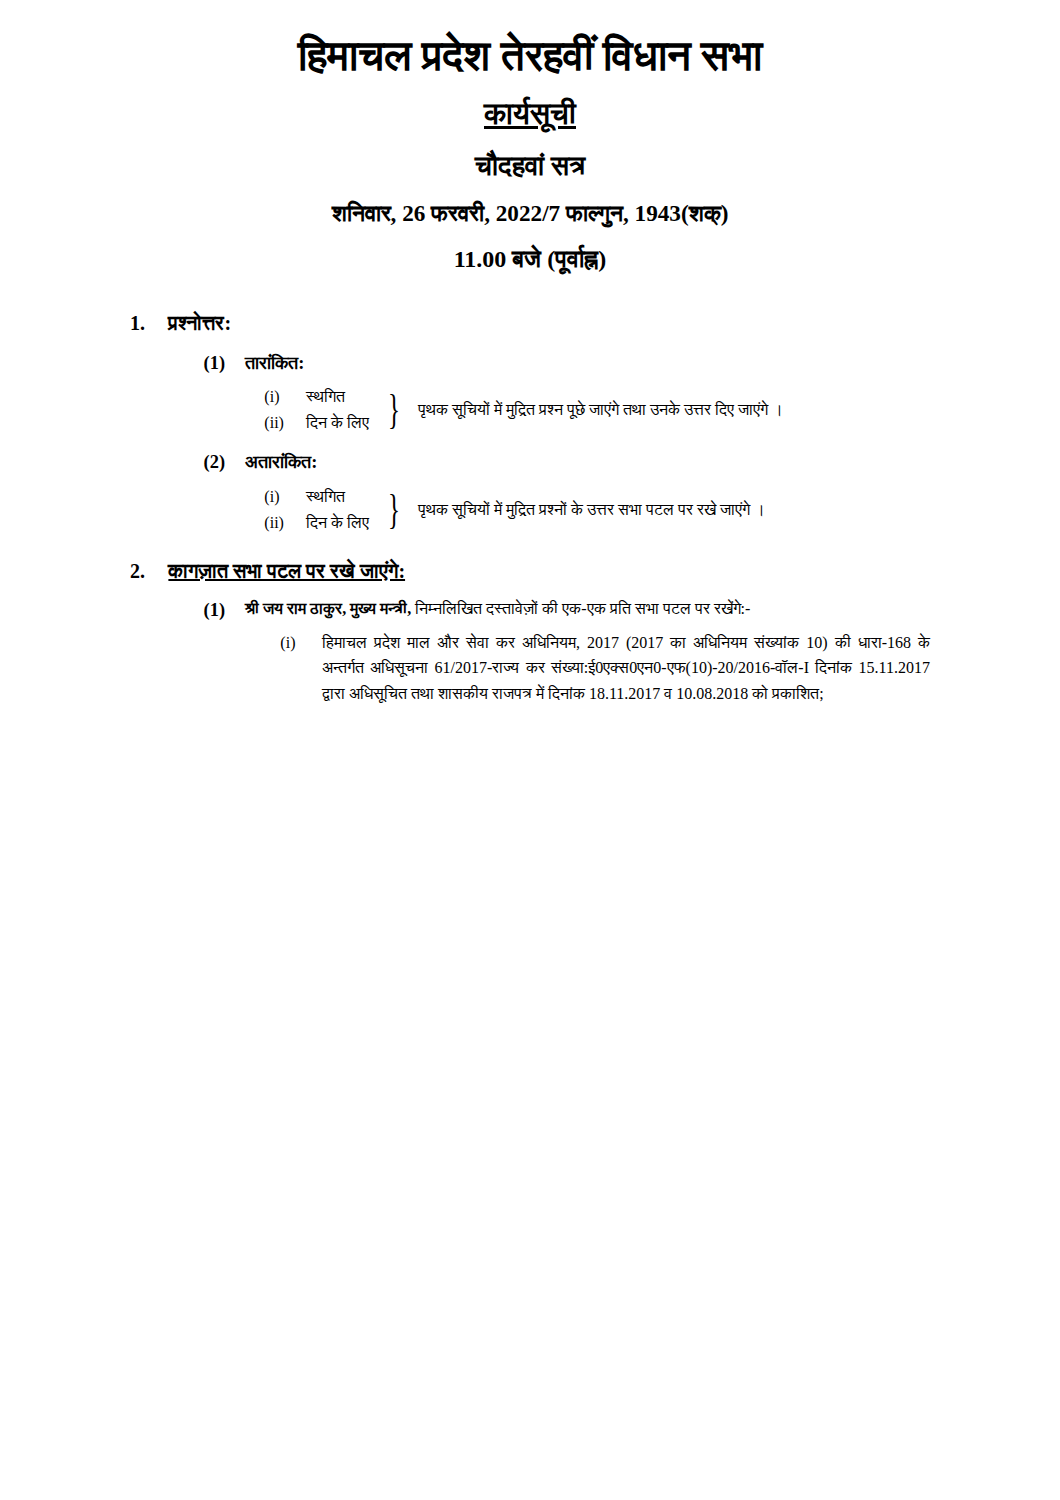हिमाचल प्रदेश तेरहवीं विधान सभा
कार्यसूची
चौदहवां सत्र
शनिवार, 26 फरवरी, 2022/7 फाल्गुन, 1943(शक्)
11.00 बजे (पूर्वाह्न)
प्रश्नोत्तर:
तारांकित:
स्थगित
दिन के लिए
} पृथक सूचियों में मुद्रित प्रश्न पूछे जाएंगे तथा उनके उत्तर दिए जाएंगे ।
अतारांकित:
स्थगित
दिन के लिए
} पृथक सूचियों में मुद्रित प्रश्नों के उत्तर सभा पटल पर रखे जाएंगे ।
कागज़ात सभा पटल पर रखे जाएंगे:
श्री जय राम ठाकुर, मुख्य मन्त्री, निम्नलिखित दस्तावेज़ों की एक-एक प्रति सभा पटल पर रखेंगे:-
हिमाचल प्रदेश माल और सेवा कर अधिनियम, 2017 (2017 का अधिनियम संख्यांक 10) की धारा-168 के अन्तर्गत अधिसूचना 61/2017-राज्य कर संख्या:ई0एक्स0एन0-एफ(10)-20/2016-वॉल-I दिनांक 15.11.2017 द्वारा अधिसूचित तथा शासकीय राजपत्र में दिनांक 18.11.2017 व 10.08.2018 को प्रकाशित;